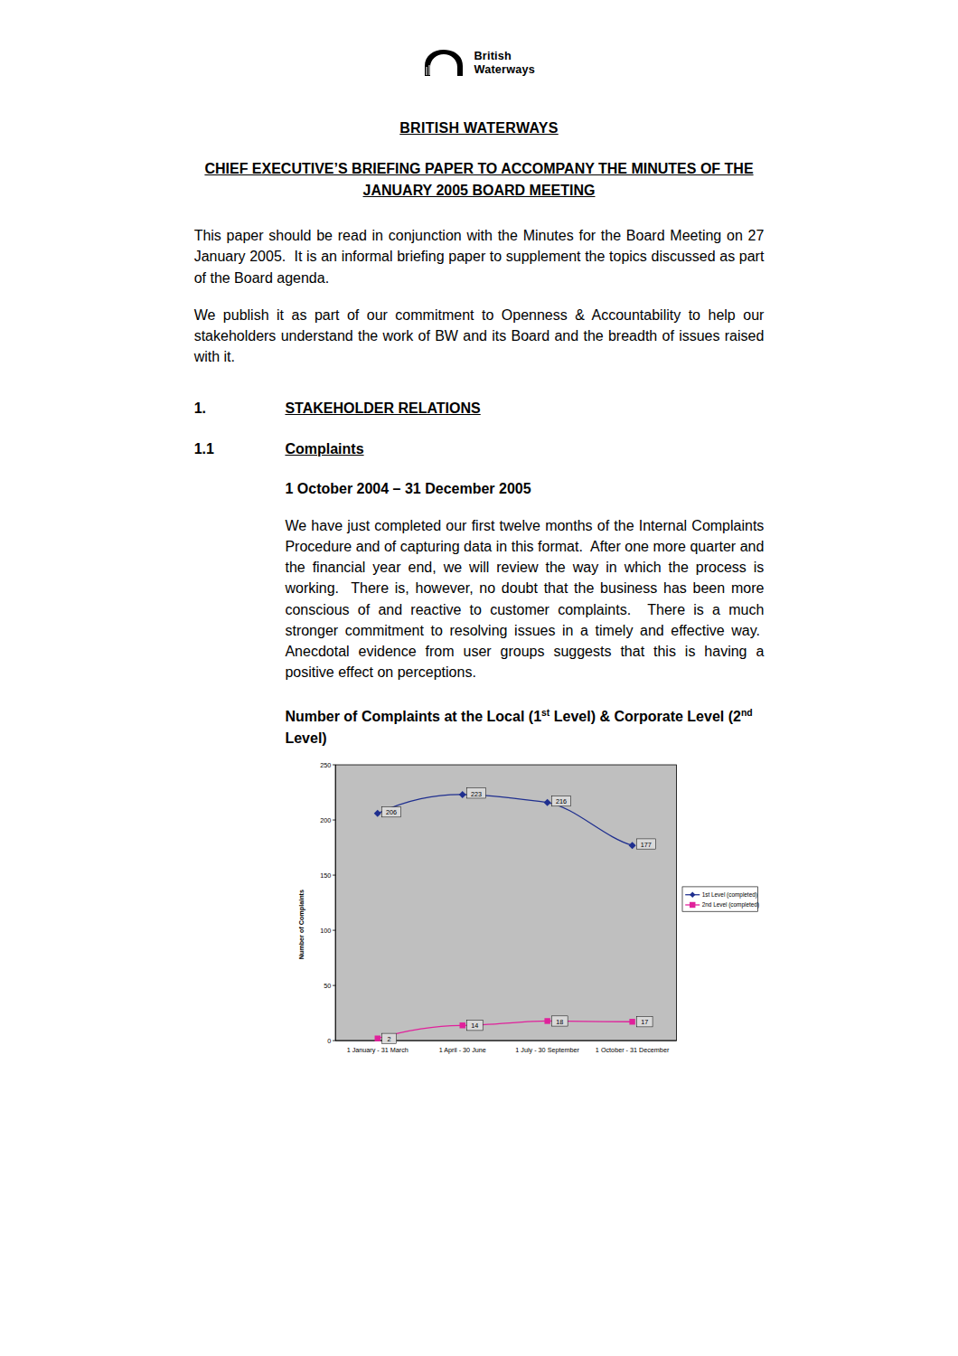British
Waterways
BRITISH WATERWAYS
CHIEF EXECUTIVE’S BRIEFING PAPER TO ACCOMPANY THE MINUTES OF THE
JANUARY 2005 BOARD MEETING
This paper should be read in conjunction with the Minutes for the Board Meeting on 27 January 2005. It is an informal briefing paper to supplement the topics discussed as part of the Board agenda.
We publish it as part of our commitment to Openness & Accountability to help our stakeholders understand the work of BW and its Board and the breadth of issues raised with it.
1.
STAKEHOLDER RELATIONS
1.1
Complaints
1 October 2004 – 31 December 2005
We have just completed our first twelve months of the Internal Complaints Procedure and of capturing data in this format. After one more quarter and the financial year end, we will review the way in which the process is working. There is, however, no doubt that the business has been more conscious of and reactive to customer complaints. There is a much stronger commitment to resolving issues in a timely and effective way. Anecdotal evidence from user groups suggests that this is having a positive effect on perceptions.
Number of Complaints at the Local (1st Level) & Corporate Level (2nd Level)
250 200 150 100 50 0 Number of Complaints 1 January - 31 March 1 April - 30 June 1 July - 30 September 1 October - 31 December 206 223 216 177 2 14 18 17 1st Level (completed) 2nd Level (completed)